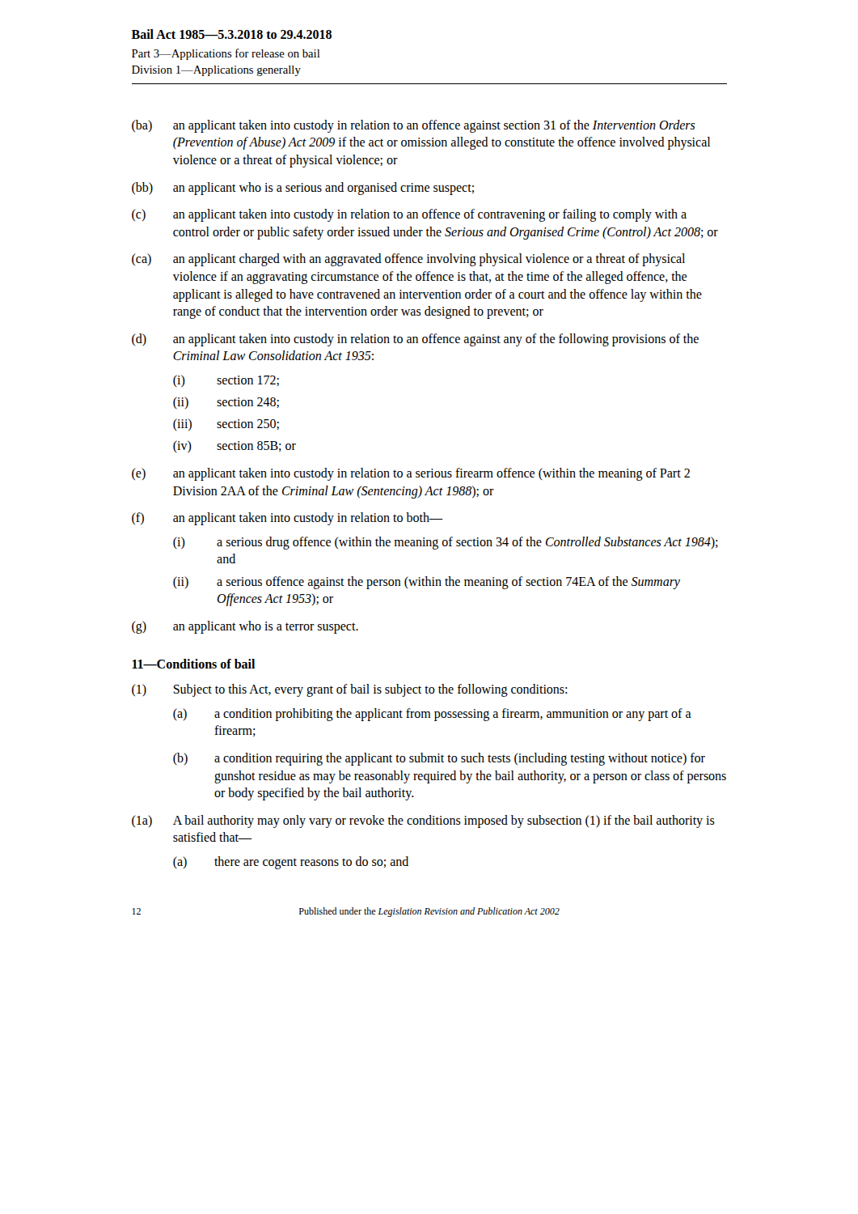Bail Act 1985—5.3.2018 to 29.4.2018
Part 3—Applications for release on bail
Division 1—Applications generally
(ba) an applicant taken into custody in relation to an offence against section 31 of the Intervention Orders (Prevention of Abuse) Act 2009 if the act or omission alleged to constitute the offence involved physical violence or a threat of physical violence; or
(bb) an applicant who is a serious and organised crime suspect;
(c) an applicant taken into custody in relation to an offence of contravening or failing to comply with a control order or public safety order issued under the Serious and Organised Crime (Control) Act 2008; or
(ca) an applicant charged with an aggravated offence involving physical violence or a threat of physical violence if an aggravating circumstance of the offence is that, at the time of the alleged offence, the applicant is alleged to have contravened an intervention order of a court and the offence lay within the range of conduct that the intervention order was designed to prevent; or
(d) an applicant taken into custody in relation to an offence against any of the following provisions of the Criminal Law Consolidation Act 1935:
(i) section 172;
(ii) section 248;
(iii) section 250;
(iv) section 85B; or
(e) an applicant taken into custody in relation to a serious firearm offence (within the meaning of Part 2 Division 2AA of the Criminal Law (Sentencing) Act 1988); or
(f) an applicant taken into custody in relation to both—
(i) a serious drug offence (within the meaning of section 34 of the Controlled Substances Act 1984); and
(ii) a serious offence against the person (within the meaning of section 74EA of the Summary Offences Act 1953); or
(g) an applicant who is a terror suspect.
11—Conditions of bail
(1) Subject to this Act, every grant of bail is subject to the following conditions:
(a) a condition prohibiting the applicant from possessing a firearm, ammunition or any part of a firearm;
(b) a condition requiring the applicant to submit to such tests (including testing without notice) for gunshot residue as may be reasonably required by the bail authority, or a person or class of persons or body specified by the bail authority.
(1a) A bail authority may only vary or revoke the conditions imposed by subsection (1) if the bail authority is satisfied that—
(a) there are cogent reasons to do so; and
12 Published under the Legislation Revision and Publication Act 2002